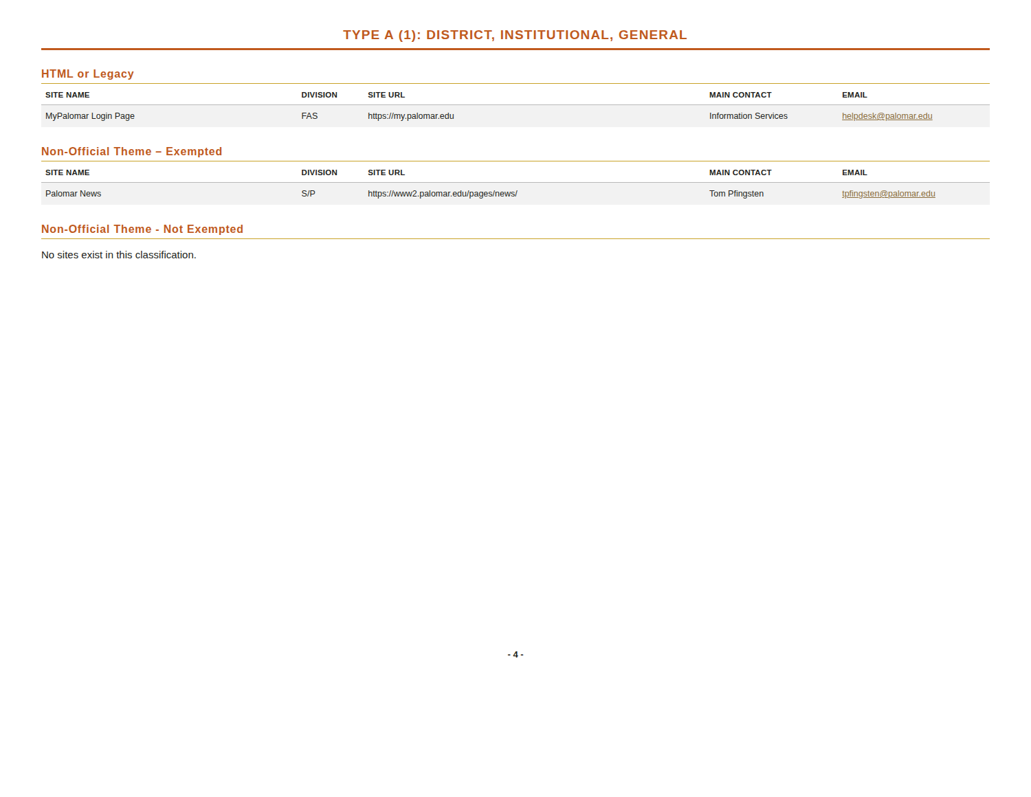Type A (1): District, Institutional, General
HTML or Legacy
| SITE NAME | DIVISION | SITE URL | MAIN CONTACT | EMAIL |
| --- | --- | --- | --- | --- |
| MyPalomar Login Page | FAS | https://my.palomar.edu | Information Services | helpdesk@palomar.edu |
Non-Official Theme – Exempted
| SITE NAME | DIVISION | SITE URL | MAIN CONTACT | EMAIL |
| --- | --- | --- | --- | --- |
| Palomar News | S/P | https://www2.palomar.edu/pages/news/ | Tom Pfingsten | tpfingsten@palomar.edu |
Non-Official Theme - Not Exempted
No sites exist in this classification.
- 4 -